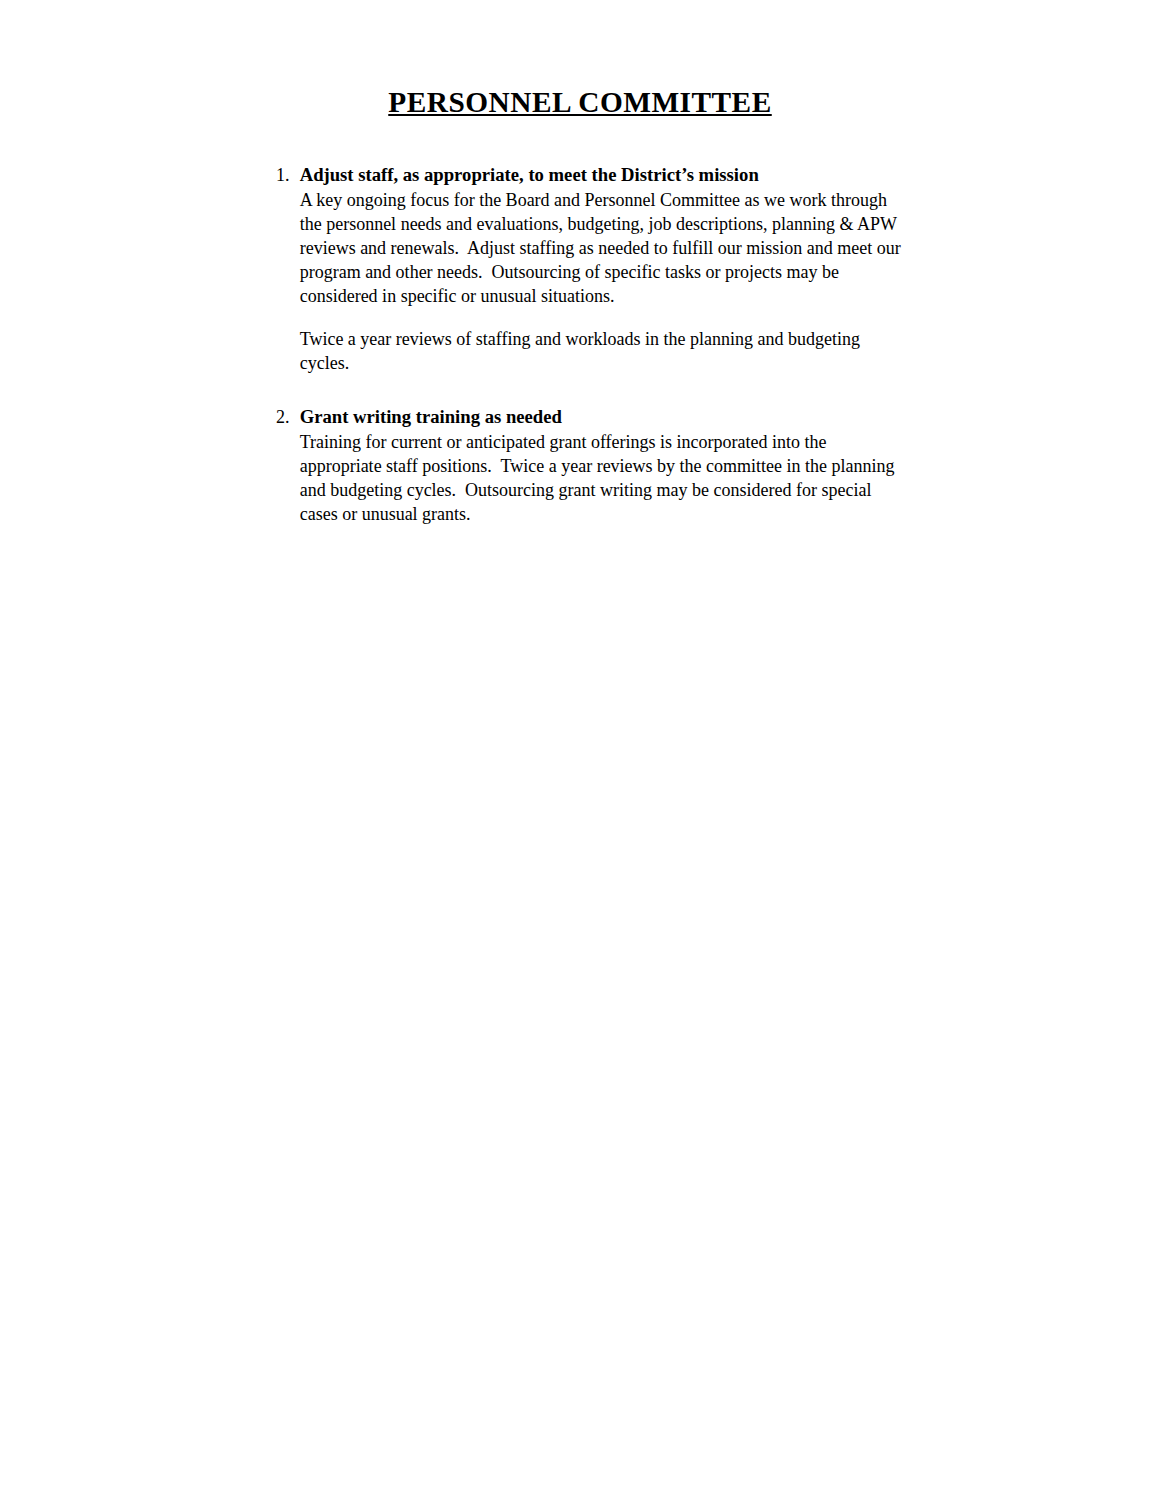PERSONNEL COMMITTEE
Adjust staff, as appropriate, to meet the District’s mission
A key ongoing focus for the Board and Personnel Committee as we work through the personnel needs and evaluations, budgeting, job descriptions, planning & APW reviews and renewals. Adjust staffing as needed to fulfill our mission and meet our program and other needs. Outsourcing of specific tasks or projects may be considered in specific or unusual situations.
Twice a year reviews of staffing and workloads in the planning and budgeting cycles.
Grant writing training as needed
Training for current or anticipated grant offerings is incorporated into the appropriate staff positions. Twice a year reviews by the committee in the planning and budgeting cycles. Outsourcing grant writing may be considered for special cases or unusual grants.